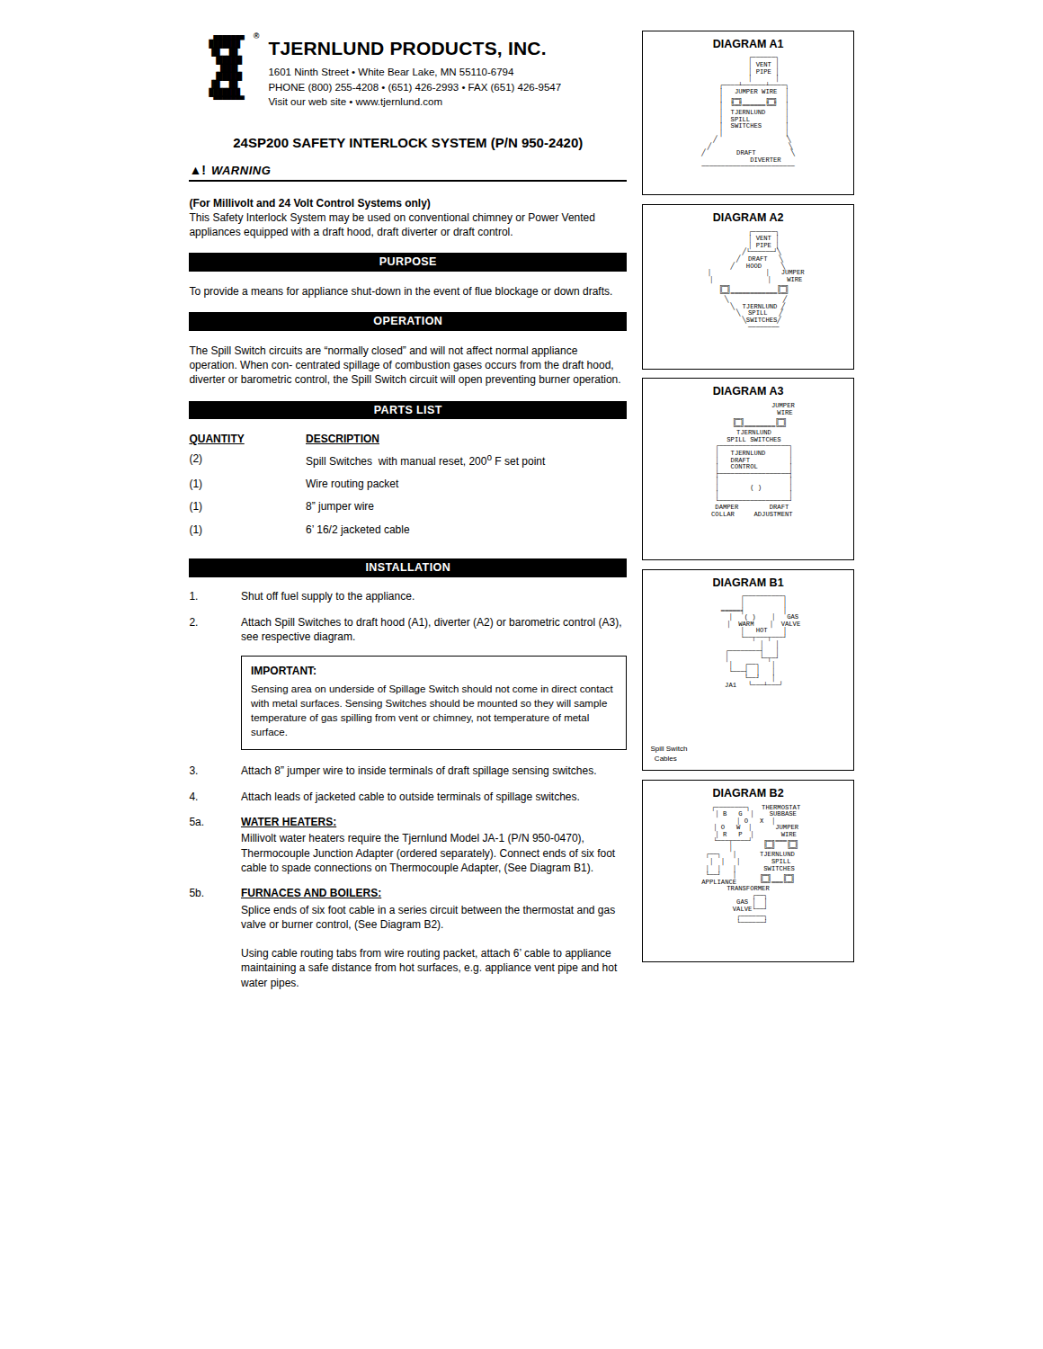® ▄▄▄▄▄▄▄ ███████ ▐█▌ ▐█▌ ▐█████▌ ▐███▌ ▐█████▌ ▐█▌ ▐█▌ ███████ ▀▀▀▀▀▀▀
TJERNLUND PRODUCTS, INC.
1601 Ninth Street • White Bear Lake, MN 55110-6794
PHONE (800) 255-4208 • (651) 426-2993 • FAX (651) 426-9547
Visit our web site • www.tjernlund.com
24SP200 SAFETY INTERLOCK SYSTEM (P/N 950-2420)
▲! WARNING
(For Millivolt and 24 Volt Control Systems only)
This Safety Interlock System may be used on conventional chimney or Power Vented appliances equipped with a draft hood, draft diverter or draft control.
PURPOSE
To provide a means for appliance shut-down in the event of flue blockage or down drafts.
OPERATION
The Spill Switch circuits are “normally closed” and will not affect normal appliance operation. When con- centrated spillage of combustion gases occurs from the draft hood, diverter or barometric control, the Spill Switch circuit will open preventing burner operation.
PARTS LIST
| QUANTITY | DESCRIPTION |
| --- | --- |
| (2) | Spill Switches with manual reset, 200 o F set point |
| (1) | Wire routing packet |
| (1) | 8” jumper wire |
| (1) | 6’ 16/2 jacketed cable |
INSTALLATION
1. Shut off fuel supply to the appliance.
2. Attach Spill Switches to draft hood (A1), diverter (A2) or barometric control (A3), see respective diagram.
IMPORTANT:
Sensing area on underside of Spillage Switch should not come in direct contact with metal surfaces. Sensing Switches should be mounted so they will sample temperature of gas spilling from vent or chimney, not temperature of metal surface.
3. Attach 8” jumper wire to inside terminals of draft spillage sensing switches.
4. Attach leads of jacketed cable to outside terminals of spillage switches.
5a. WATER HEATERS: Millivolt water heaters require the Tjernlund Model JA-1 (P/N 950-0470), Thermocouple Junction Adapter (ordered separately). Connect ends of six foot cable to spade connections on Thermocouple Adapter, (See Diagram B1).
5b. FURNACES AND BOILERS: Splice ends of six foot cable in a series circuit between the thermostat and gas valve or burner control, (See Diagram B2).
Using cable routing tabs from wire routing packet, attach 6’ cable to appliance maintaining a safe distance from hot surfaces, e.g. appliance vent pipe and hot water pipes.
DIAGRAM A1
┌──────┐ │ VENT │ │ PIPE │ │ │ ┌────┴──────┴────┐ │ JUMPER WIRE │ │ ╔═╗ ╔═╗ │ │ ╚═╝══════╚═╝ │ │ TJERNLUND │ │ SPILL │ │ SWITCHES │ │ │ ╱ ╲ ╱ ╲ ╱ DRAFT ╲ DIVERTER ────────────────────────
DIAGRAM A2
┌──────┐ │ VENT │ │ PIPE │ ╱└──────┘╲ ╱ DRAFT ╲ ╱ HOOD ╲ │ │ JUMPER │ │ WIRE ╔═╗ ╔═╗ ╚═╝════════════╚═╝ ╲ ╱ ╲ TJERNLUND ╱ ╲ SPILL ╱ ╲SWITCHES╱ ────────
DIAGRAM A3
JUMPER WIRE ╔═╗ ╔═╗ ╚═╝════════╚═╝ TJERNLUND SPILL SWITCHES ┌──────────────────┐ │ TJERNLUND │ │ DRAFT │ │ CONTROL │ ├──────────────────┤ │ │ │ ( ) │ │ │ └──────────────────┘ DAMPER DRAFT COLLAR ADJUSTMENT
DIAGRAM B1
┌──────────┐ │ │ ═════╡ │ │ ( ) │ GAS │ WARM │ VALVE │ HOT │ └──┬───┬───┘ │ │ ┌────────┤ │ │ └─┬─┘ │ ┌──┐ │ └───┤ │ │ └──┘ │ JA1 ╰───┴───╯
Spill Switch
Cables
DIAGRAM B2
┌────────┐ THERMOSTAT │ B G │ SUBBASE │ O X │ │ O W │ JUMPER │ R P │ WIRE └───┬────┘ ╔═╗═══╔═╗ │ ╚═╝ ╚═╝ ┌──┐ │ TJERNLUND │ │ │ SPILL │ │ │ SWITCHES └──┘ │ ╔═╗ ╔═╗ APPLIANCE ╚═╝═══╚═╝ TRANSFORMER ┌──┐ GAS │ │ VALVE└──┘ ┌──────┐ └──────┘